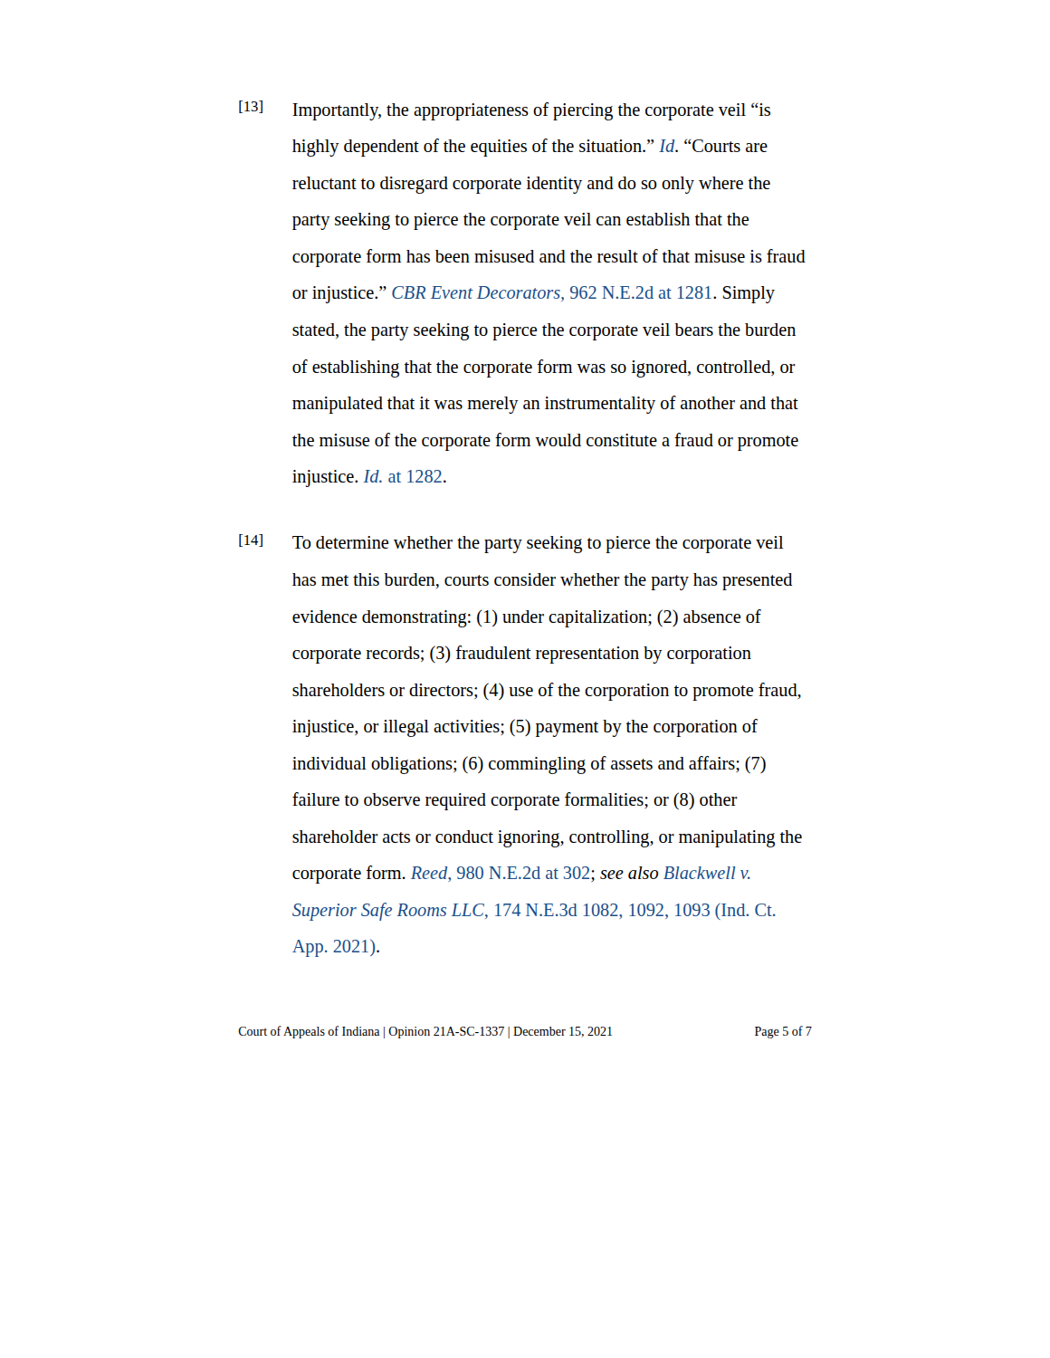[13]
Importantly, the appropriateness of piercing the corporate veil “is highly dependent of the equities of the situation.” Id. “Courts are reluctant to disregard corporate identity and do so only where the party seeking to pierce the corporate veil can establish that the corporate form has been misused and the result of that misuse is fraud or injustice.” CBR Event Decorators, 962 N.E.2d at 1281. Simply stated, the party seeking to pierce the corporate veil bears the burden of establishing that the corporate form was so ignored, controlled, or manipulated that it was merely an instrumentality of another and that the misuse of the corporate form would constitute a fraud or promote injustice. Id. at 1282.
[14]
To determine whether the party seeking to pierce the corporate veil has met this burden, courts consider whether the party has presented evidence demonstrating: (1) under capitalization; (2) absence of corporate records; (3) fraudulent representation by corporation shareholders or directors; (4) use of the corporation to promote fraud, injustice, or illegal activities; (5) payment by the corporation of individual obligations; (6) commingling of assets and affairs; (7) failure to observe required corporate formalities; or (8) other shareholder acts or conduct ignoring, controlling, or manipulating the corporate form. Reed, 980 N.E.2d at 302; see also Blackwell v. Superior Safe Rooms LLC, 174 N.E.3d 1082, 1092, 1093 (Ind. Ct. App. 2021).
Court of Appeals of Indiana | Opinion 21A-SC-1337 | December 15, 2021
Page 5 of 7